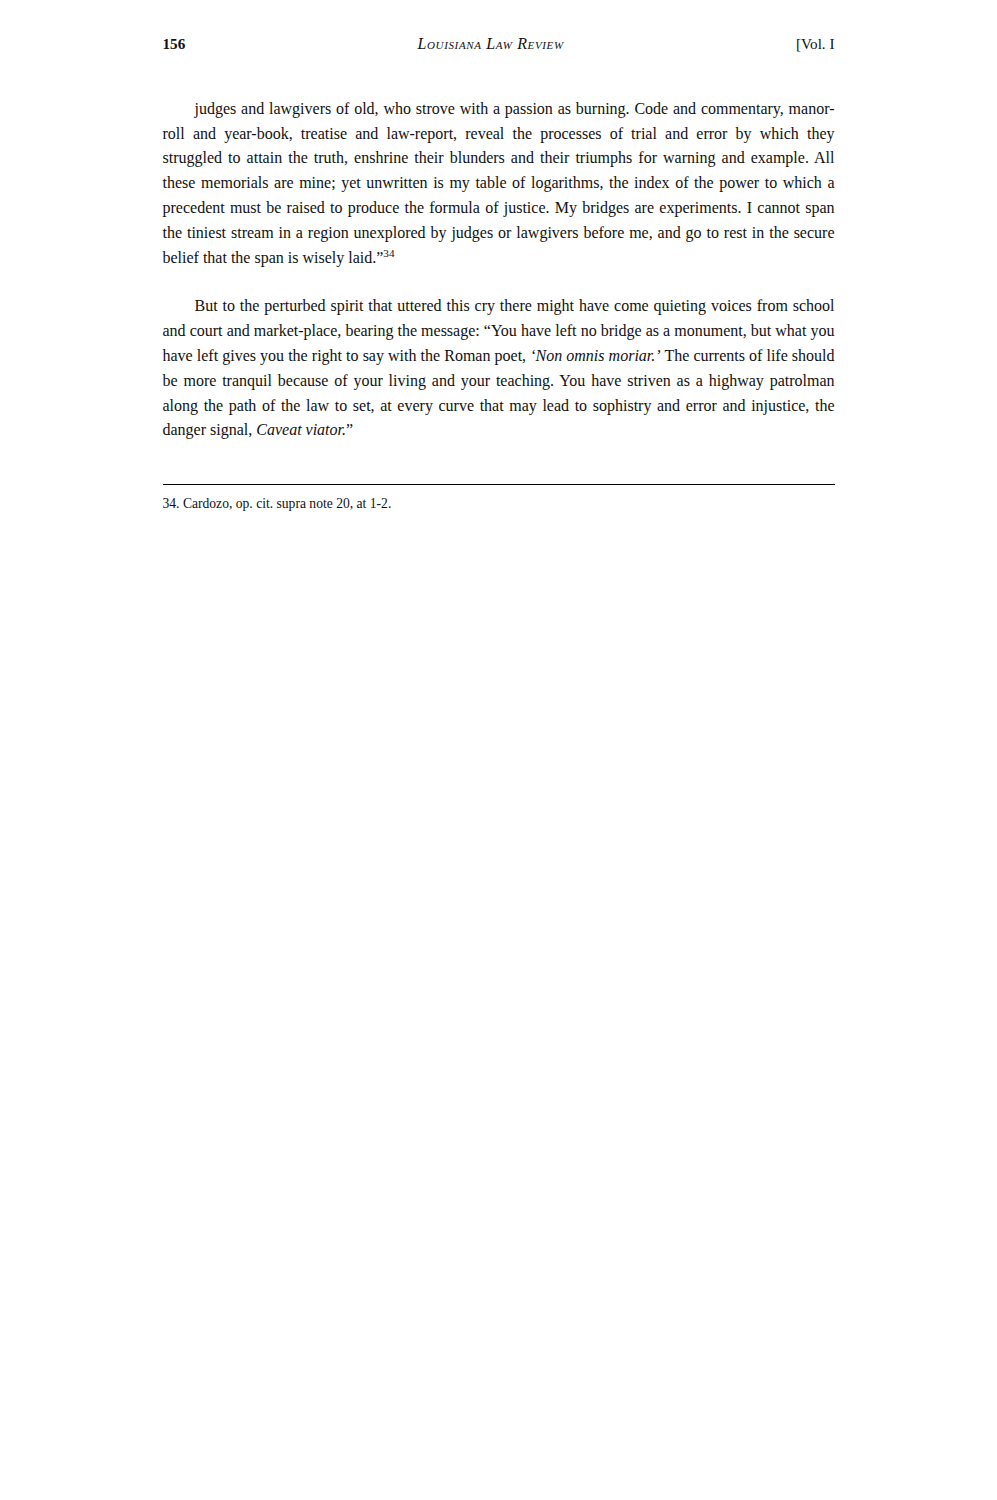156 Louisiana Law Review [Vol. I
judges and lawgivers of old, who strove with a passion as burning. Code and commentary, manor-roll and year-book, treatise and law-report, reveal the processes of trial and error by which they struggled to attain the truth, enshrine their blunders and their triumphs for warning and example. All these memorials are mine; yet unwritten is my table of logarithms, the index of the power to which a precedent must be raised to produce the formula of justice. My bridges are experiments. I cannot span the tiniest stream in a region unexplored by judges or lawgivers before me, and go to rest in the secure belief that the span is wisely laid.”34
But to the perturbed spirit that uttered this cry there might have come quieting voices from school and court and market-place, bearing the message: “You have left no bridge as a monument, but what you have left gives you the right to say with the Roman poet, ‘Non omnis moriar.’ The currents of life should be more tranquil because of your living and your teaching. You have striven as a highway patrolman along the path of the law to set, at every curve that may lead to sophistry and error and injustice, the danger signal, Caveat viator.”
34. Cardozo, op. cit. supra note 20, at 1-2.